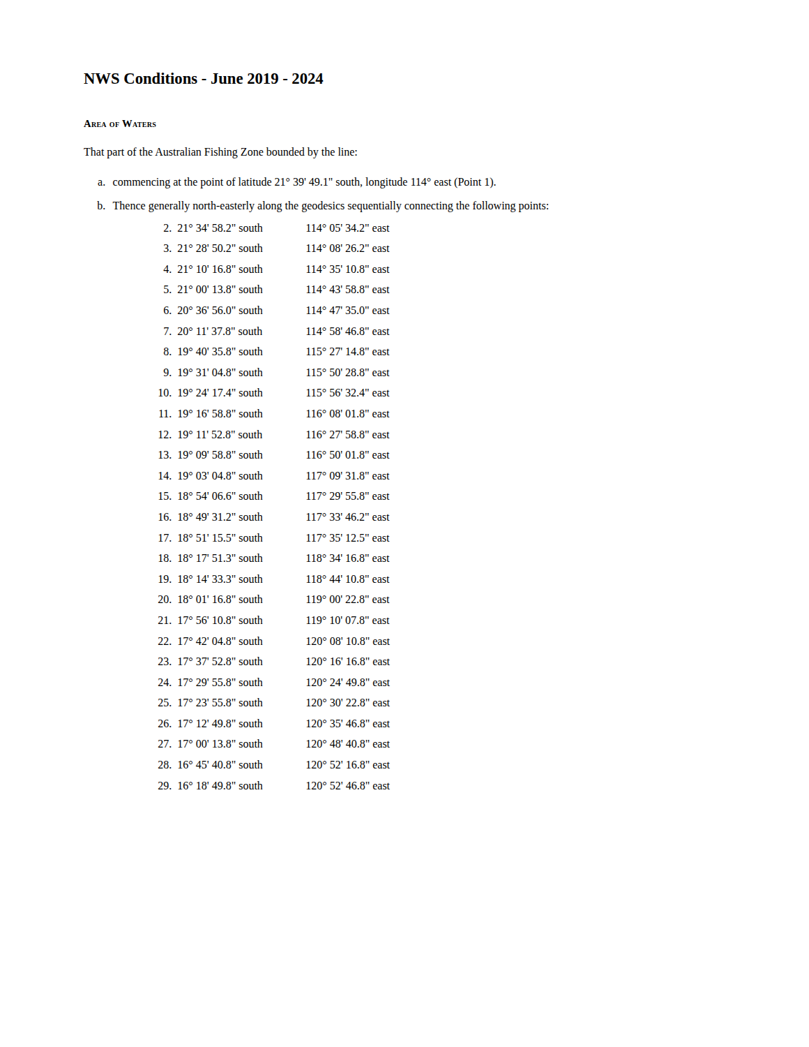NWS Conditions - June 2019 - 2024
Area of Waters
That part of the Australian Fishing Zone bounded by the line:
commencing at the point of latitude 21° 39' 49.1" south, longitude 114° east (Point 1).
Thence generally north-easterly along the geodesics sequentially connecting the following points:
21° 34' 58.2" south 114° 05' 34.2" east
21° 28' 50.2" south 114° 08' 26.2" east
21° 10' 16.8" south 114° 35' 10.8" east
21° 00' 13.8" south 114° 43' 58.8" east
20° 36' 56.0" south 114° 47' 35.0" east
20° 11' 37.8" south 114° 58' 46.8" east
19° 40' 35.8" south 115° 27' 14.8" east
19° 31' 04.8" south 115° 50' 28.8" east
19° 24' 17.4" south 115° 56' 32.4" east
19° 16' 58.8" south 116° 08' 01.8" east
19° 11' 52.8" south 116° 27' 58.8" east
19° 09' 58.8" south 116° 50' 01.8" east
19° 03' 04.8" south 117° 09' 31.8" east
18° 54' 06.6" south 117° 29' 55.8" east
18° 49' 31.2" south 117° 33' 46.2" east
18° 51' 15.5" south 117° 35' 12.5" east
18° 17' 51.3" south 118° 34' 16.8" east
18° 14' 33.3" south 118° 44' 10.8" east
18° 01' 16.8" south 119° 00' 22.8" east
17° 56' 10.8" south 119° 10' 07.8" east
17° 42' 04.8" south 120° 08' 10.8" east
17° 37' 52.8" south 120° 16' 16.8" east
17° 29' 55.8" south 120° 24' 49.8" east
17° 23' 55.8" south 120° 30' 22.8" east
17° 12' 49.8" south 120° 35' 46.8" east
17° 00' 13.8" south 120° 48' 40.8" east
16° 45' 40.8" south 120° 52' 16.8" east
16° 18' 49.8" south 120° 52' 46.8" east